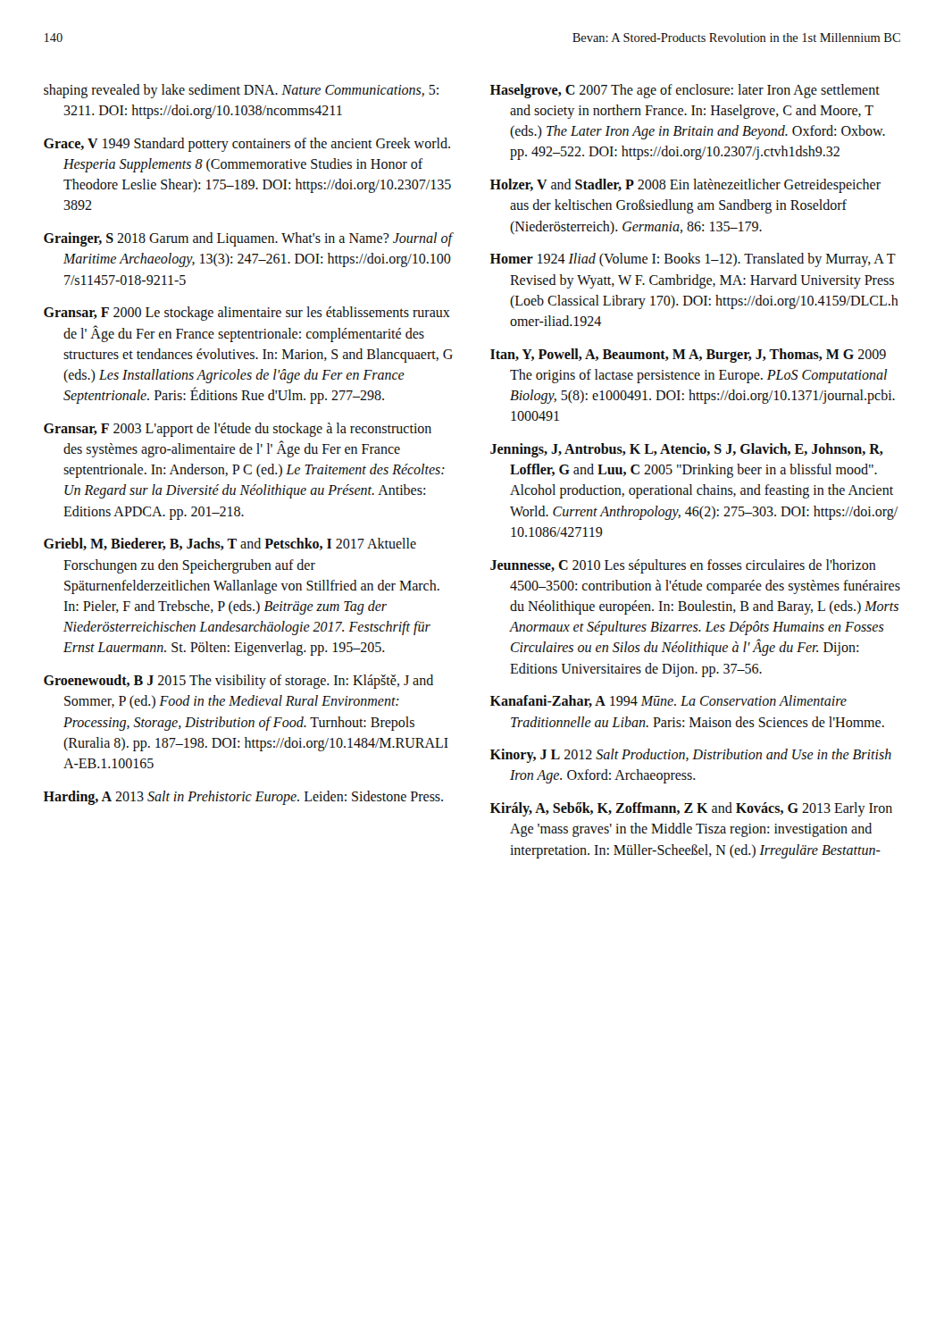140 Bevan: A Stored-Products Revolution in the 1st Millennium BC
shaping revealed by lake sediment DNA. Nature Communications, 5: 3211. DOI: https://doi.org/10.1038/ncomms4211
Grace, V 1949 Standard pottery containers of the ancient Greek world. Hesperia Supplements 8 (Commemorative Studies in Honor of Theodore Leslie Shear): 175–189. DOI: https://doi.org/10.2307/1353892
Grainger, S 2018 Garum and Liquamen. What's in a Name? Journal of Maritime Archaeology, 13(3): 247–261. DOI: https://doi.org/10.1007/s11457-018-9211-5
Gransar, F 2000 Le stockage alimentaire sur les établissements ruraux de l' Âge du Fer en France septentrionale: complémentarité des structures et tendances évolutives. In: Marion, S and Blancquaert, G (eds.) Les Installations Agricoles de l'âge du Fer en France Septentrionale. Paris: Éditions Rue d'Ulm. pp. 277–298.
Gransar, F 2003 L'apport de l'étude du stockage à la reconstruction des systèmes agro-alimentaire de l' l' Âge du Fer en France septentrionale. In: Anderson, P C (ed.) Le Traitement des Récoltes: Un Regard sur la Diversité du Néolithique au Présent. Antibes: Editions APDCA. pp. 201–218.
Griebl, M, Biederer, B, Jachs, T and Petschko, I 2017 Aktuelle Forschungen zu den Speichergruben auf der Späturnenfelderzeitlichen Wallanlage von Stillfried an der March. In: Pieler, F and Trebsche, P (eds.) Beiträge zum Tag der Niederösterreichischen Landesarchäologie 2017. Festschrift für Ernst Lauermann. St. Pölten: Eigenverlag. pp. 195–205.
Groenewoudt, B J 2015 The visibility of storage. In: Klápště, J and Sommer, P (ed.) Food in the Medieval Rural Environment: Processing, Storage, Distribution of Food. Turnhout: Brepols (Ruralia 8). pp. 187–198. DOI: https://doi.org/10.1484/M.RURALIA-EB.1.100165
Harding, A 2013 Salt in Prehistoric Europe. Leiden: Sidestone Press.
Haselgrove, C 2007 The age of enclosure: later Iron Age settlement and society in northern France. In: Haselgrove, C and Moore, T (eds.) The Later Iron Age in Britain and Beyond. Oxford: Oxbow. pp. 492–522. DOI: https://doi.org/10.2307/j.ctvh1dsh9.32
Holzer, V and Stadler, P 2008 Ein latènezeitlicher Getreidespeicher aus der keltischen Großsiedlung am Sandberg in Roseldorf (Niederösterreich). Germania, 86: 135–179.
Homer 1924 Iliad (Volume I: Books 1–12). Translated by Murray, A T Revised by Wyatt, W F. Cambridge, MA: Harvard University Press (Loeb Classical Library 170). DOI: https://doi.org/10.4159/DLCL.homer-iliad.1924
Itan, Y, Powell, A, Beaumont, M A, Burger, J, Thomas, M G 2009 The origins of lactase persistence in Europe. PLoS Computational Biology, 5(8): e1000491. DOI: https://doi.org/10.1371/journal.pcbi.1000491
Jennings, J, Antrobus, K L, Atencio, S J, Glavich, E, Johnson, R, Loffler, G and Luu, C 2005 "Drinking beer in a blissful mood". Alcohol production, operational chains, and feasting in the Ancient World. Current Anthropology, 46(2): 275–303. DOI: https://doi.org/10.1086/427119
Jeunnesse, C 2010 Les sépultures en fosses circulaires de l'horizon 4500–3500: contribution à l'étude comparée des systèmes funéraires du Néolithique européen. In: Boulestin, B and Baray, L (eds.) Morts Anormaux et Sépultures Bizarres. Les Dépôts Humains en Fosses Circulaires ou en Silos du Néolithique à l' Âge du Fer. Dijon: Editions Universitaires de Dijon. pp. 37–56.
Kanafani-Zahar, A 1994 Mūne. La Conservation Alimentaire Traditionnelle au Liban. Paris: Maison des Sciences de l'Homme.
Kinory, J L 2012 Salt Production, Distribution and Use in the British Iron Age. Oxford: Archaeopress.
Király, A, Sebők, K, Zoffmann, Z K and Kovács, G 2013 Early Iron Age 'mass graves' in the Middle Tisza region: investigation and interpretation. In: Müller-Scheeßel, N (ed.) Irreguläre Bestattun-